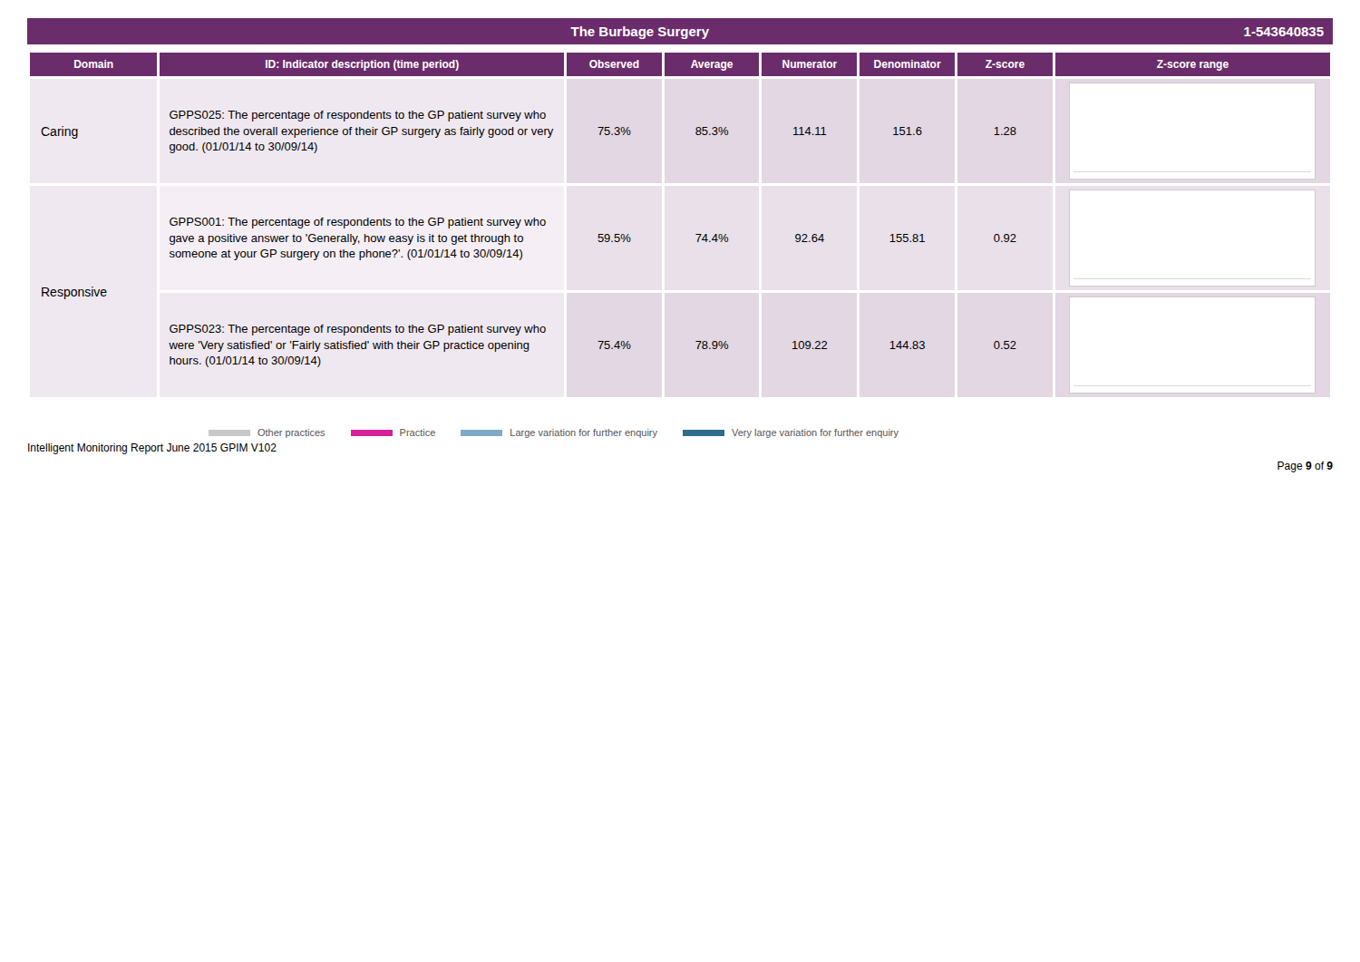The Burbage Surgery
1-543640835
| Domain | ID: Indicator description (time period) | Observed | Average | Numerator | Denominator | Z-score | Z-score range |
| --- | --- | --- | --- | --- | --- | --- | --- |
| Caring | GPPS025: The percentage of respondents to the GP patient survey who described the overall experience of their GP surgery as fairly good or very good. (01/01/14 to 30/09/14) | 75.3% | 85.3% | 114.11 | 151.6 | 1.28 | |
| Responsive | GPPS001: The percentage of respondents to the GP patient survey who gave a positive answer to 'Generally, how easy is it to get through to someone at your GP surgery on the phone?'. (01/01/14 to 30/09/14) | 59.5% | 74.4% | 92.64 | 155.81 | 0.92 | |
| GPPS023: The percentage of respondents to the GP patient survey who were 'Very satisfied' or 'Fairly satisfied' with their GP practice opening hours. (01/01/14 to 30/09/14) | 75.4% | 78.9% | 109.22 | 144.83 | 0.52 | |
Other practices
Practice
Large variation for further enquiry
Very large variation for further enquiry
Intelligent Monitoring Report June 2015 GPIM V102
Page 9 of 9